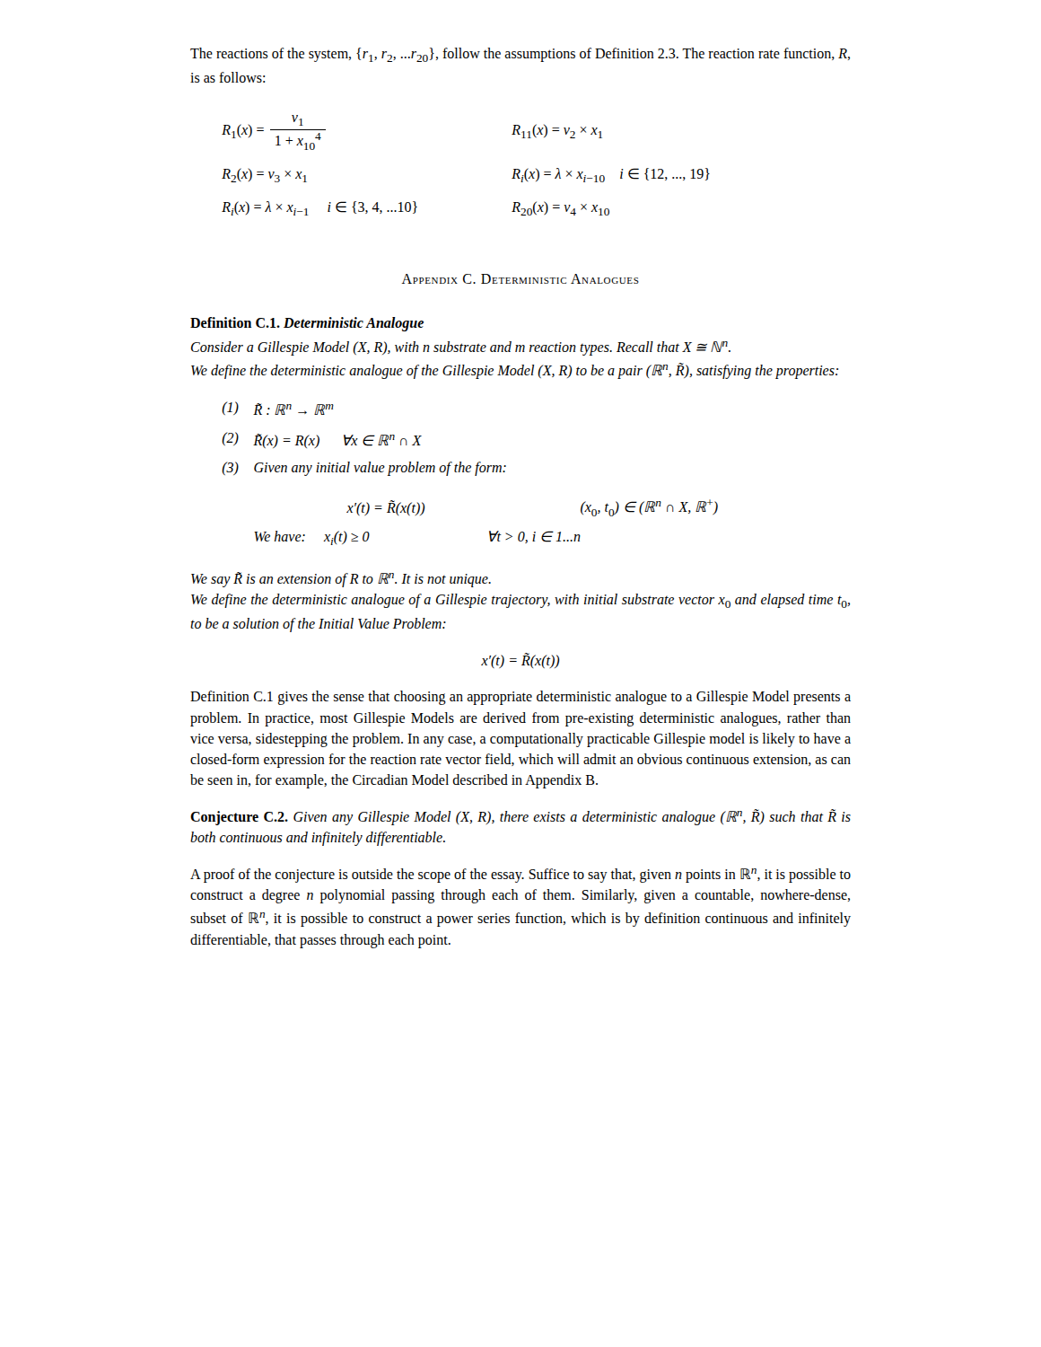The reactions of the system, {r1, r2, ...r20}, follow the assumptions of Definition 2.3. The reaction rate function, R, is as follows:
| R 1 ( x ) = v 1 1 + x 10 4 | R 11 ( x ) = v 2 × x 1 |
| R 2 ( x ) = v 3 × x 1 | R i ( x ) = λ × x i −10 i ∈ {12, ..., 19} |
| R i ( x ) = λ × x i −1 i ∈ {3, 4, ...10} | R 20 ( x ) = v 4 × x 10 |
Appendix C. Deterministic Analogues
Definition C.1. Deterministic Analogue
Consider a Gillespie Model (X, R), with n substrate and m reaction types. Recall that X ≅ ℕn.
We define the deterministic analogue of the Gillespie Model (X, R) to be a pair (ℝn, R̃), satisfying the properties:
R̃ : ℝn → ℝm
R̃(x) = R(x) ∀x ∈ ℝn ∩ X
Given any initial value problem of the form:
x′(t) = R̃(x(t)) (x0, t0) ∈ (ℝn ∩ X, ℝ+) We have: xi(t) ≥ 0 ∀t > 0, i ∈ 1...n
We say R̃ is an extension of R to ℝn. It is not unique.
We define the deterministic analogue of a Gillespie trajectory, with initial substrate vector x0 and elapsed time t0, to be a solution of the Initial Value Problem:
x′(t) = R̃(x(t))
Definition C.1 gives the sense that choosing an appropriate deterministic analogue to a Gillespie Model presents a problem. In practice, most Gillespie Models are derived from pre-existing deterministic analogues, rather than vice versa, sidestepping the problem. In any case, a computationally practicable Gillespie model is likely to have a closed-form expression for the reaction rate vector field, which will admit an obvious continuous extension, as can be seen in, for example, the Circadian Model described in Appendix B.
Conjecture C.2. Given any Gillespie Model (X, R), there exists a deterministic analogue (ℝn, R̃) such that R̃ is both continuous and infinitely differentiable.
A proof of the conjecture is outside the scope of the essay. Suffice to say that, given n points in ℝn, it is possible to construct a degree n polynomial passing through each of them. Similarly, given a countable, nowhere-dense, subset of ℝn, it is possible to construct a power series function, which is by definition continuous and infinitely differentiable, that passes through each point.